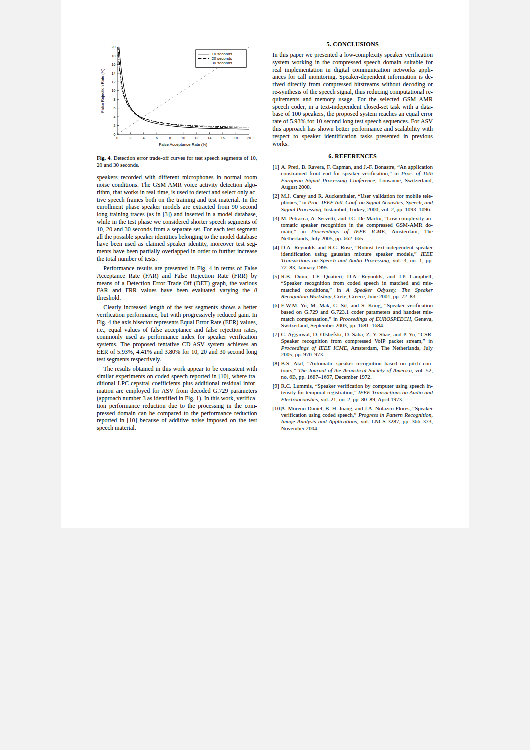0 2 4 6 8 10 12 14 16 18 20 0 2 4 6 8 10 12 14 16 18 20 False Acceptance Rate (%) False Rejection Rate (%) 10 seconds 20 seconds 30 seconds
Fig. 4. Detection error trade-off curves for test speech segments of 10, 20 and 30 seconds.
speakers recorded with different microphones in normal room noise conditions. The GSM AMR voice activity detection algorithm, that works in real-time, is used to detect and select only active speech frames both on the training and test material. In the enrollment phase speaker models are extracted from 90 second long training traces (as in [3]) and inserted in a model database, while in the test phase we considered shorter speech segments of 10, 20 and 30 seconds from a separate set. For each test segment all the possible speaker identities belonging to the model database have been used as claimed speaker identity, moreover test segments have been partially overlapped in order to further increase the total number of tests.
Performance results are presented in Fig. 4 in terms of False Acceptance Rate (FAR) and False Rejection Rate (FRR) by means of a Detection Error Trade-Off (DET) graph, the various FAR and FRR values have been evaluated varying the θ threshold.
Clearly increased length of the test segments shows a better verification performance, but with progressively reduced gain. In Fig. 4 the axis bisector represents Equal Error Rate (EER) values, i.e., equal values of false acceptance and false rejection rates, commonly used as performance index for speaker verification systems. The proposed tentative CD-ASV system achieves an EER of 5.93%, 4.41% and 3.80% for 10, 20 and 30 second long test segments respectively.
The results obtained in this work appear to be consistent with similar experiments on coded speech reported in [10], where traditional LPC-cepstral coefficients plus additional residual information are employed for ASV from decoded G.729 parameters (approach number 3 as identified in Fig. 1). In this work, verification performance reduction due to the processing in the compressed domain can be compared to the performance reduction reported in [10] because of additive noise imposed on the test speech material.
5. Conclusions
In this paper we presented a low-complexity speaker verification system working in the compressed speech domain suitable for real implementation in digital communication networks appliances for call monitoring. Speaker-dependent information is derived directly from compressed bitstreams without decoding or re-synthesis of the speech signal, thus reducing computational requirements and memory usage. For the selected GSM AMR speech coder, in a text-independent closed-set task with a database of 100 speakers, the proposed system reaches an equal error rate of 5.93% for 10-second long test speech sequences. For ASV this approach has shown better performance and scalability with respect to speaker identification tasks presented in previous works.
6. References
[1] A. Preti, B. Ravera, F. Capman, and J.-F. Bonastre, “An application constrained front end for speaker verification,” in Proc. of 16th European Signal Processing Conference, Lousanne, Switzerland, August 2008.
[2] M.J. Carey and R. Auckenthaler, “User validation for mobile telephones,” in Proc. IEEE Intl. Conf. on Signal Acoustics, Speech, and Signal Processing, Instambul, Turkey, 2000, vol. 2, pp. 1093–1096.
[3] M. Petracca, A. Servetti, and J.C. De Martin, “Low-complexity automatic speaker recognition in the compressed GSM-AMR domain,” in Proceedings of IEEE ICME, Amsterdam, The Netherlands, July 2005, pp. 662–665.
[4] D.A. Reynolds and R.C. Rose, “Robust text-independent speaker identification using gaussian mixture speaker models,” IEEE Transactions on Speech and Audio Processing, vol. 3, no. 1, pp. 72–83, January 1995.
[5] R.B. Dunn, T.F. Quatieri, D.A. Reynolds, and J.P. Campbell, “Speaker recognition from coded speech in matched and mismatched conditions,” in A Speaker Odyssey. The Speaker Recognition Workshop, Crete, Greece, June 2001, pp. 72–83.
[6] E.W.M. Yu, M. Mak, C. Sit, and S. Kung, “Speaker verification based on G.729 and G.723.1 coder parameters and handset mismatch compensation,” in Proceedings of EUROSPEECH, Geneva, Switzerland, September 2003, pp. 1681–1684.
[7] C. Aggarwal, D. Olshefski, D. Saha, Z.-Y. Shae, and P. Yu, “CSR: Speaker recognition from compressed VoIP packet stream,” in Proceedings of IEEE ICME, Amsterdam, The Netherlands, July 2005, pp. 970–973.
[8] B.S. Atal, “Automatic speaker recognition based on pitch contours,” The Journal of the Acoustical Society of America, vol. 52, no. 6B, pp. 1687–1697, December 1972.
[9] R.C. Lummis, “Speaker verification by computer using speech intensity for temporal registration,” IEEE Transactions on Audio and Electroacoustics, vol. 21, no. 2, pp. 80–89, April 1973.
[10] A. Moreno-Daniel, B.-H. Juang, and J.A. Nolazco-Flores, “Speaker verification using coded speech,” Progress in Pattern Recognition, Image Analysis and Applications, vol. LNCS 3287, pp. 366–373, November 2004.